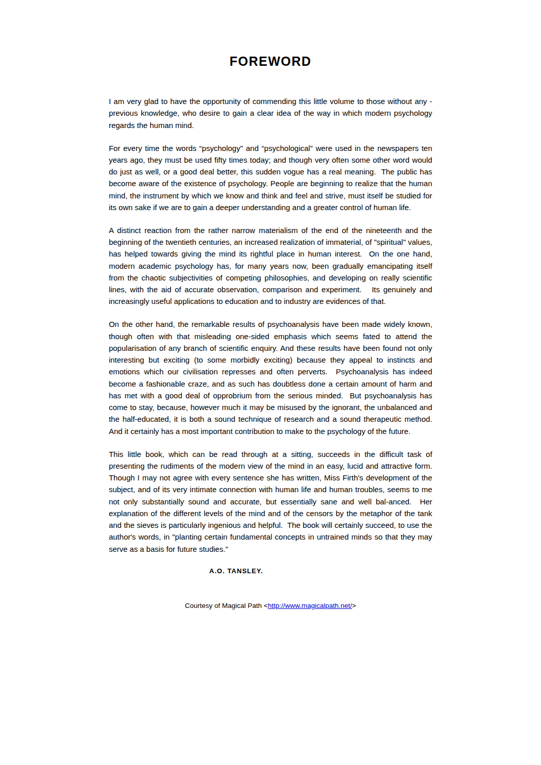FOREWORD
I am very glad to have the opportunity of commending this little volume to those without any - previous knowledge, who desire to gain a clear idea of the way in which modern psychology regards the human mind.
For every time the words “psychology" and “psychological” were used in the newspapers ten years ago, they must be used fifty times today; and though very often some other word would do just as well, or a good deal better, this sudden vogue has a real meaning. The public has become aware of the existence of psychology. People are beginning to realize that the human mind, the instrument by which we know and think and feel and strive, must itself be studied for its own sake if we are to gain a deeper understanding and a greater control of human life.
A distinct reaction from the rather narrow materialism of the end of the nineteenth and the beginning of the twentieth centuries, an increased realization of immaterial, of "spiritual" values, has helped towards giving the mind its rightful place in human interest. On the one hand, modern academic psychology has, for many years now, been gradually emancipating itself from the chaotic subjectivities of competing philosophies, and developing on really scientific lines, with the aid of accurate observation, comparison and experiment. Its genuinely and increasingly useful applications to education and to industry are evidences of that.
On the other hand, the remarkable results of psychoanalysis have been made widely known, though often with that misleading one-sided emphasis which seems fated to attend the popularisation of any branch of scientific enquiry. And these results have been found not only interesting but exciting (to some morbidly exciting) because they appeal to instincts and emotions which our civilisation represses and often perverts. Psychoanalysis has indeed become a fashionable craze, and as such has doubtless done a certain amount of harm and has met with a good deal of opprobrium from the serious minded. But psychoanalysis has come to stay, because, however much it may be misused by the ignorant, the unbalanced and the half-educated, it is both a sound technique of research and a sound therapeutic method. And it certainly has a most important contribution to make to the psychology of the future.
This little book, which can be read through at a sitting, succeeds in the difficult task of presenting the rudiments of the modern view of the mind in an easy, lucid and attractive form. Though I may not agree with every sentence she has written, Miss Firth's development of the subject, and of its very intimate connection with human life and human troubles, seems to me not only substantially sound and accurate, but essentially sane and well bal-anced. Her explanation of the different levels of the mind and of the censors by the metaphor of the tank and the sieves is particularly ingenious and helpful. The book will certainly succeed, to use the author's words, in "planting certain fundamental concepts in untrained minds so that they may serve as a basis for future studies.”
A.O. TANSLEY.
Courtesy of Magical Path <http://www.magicalpath.net/>